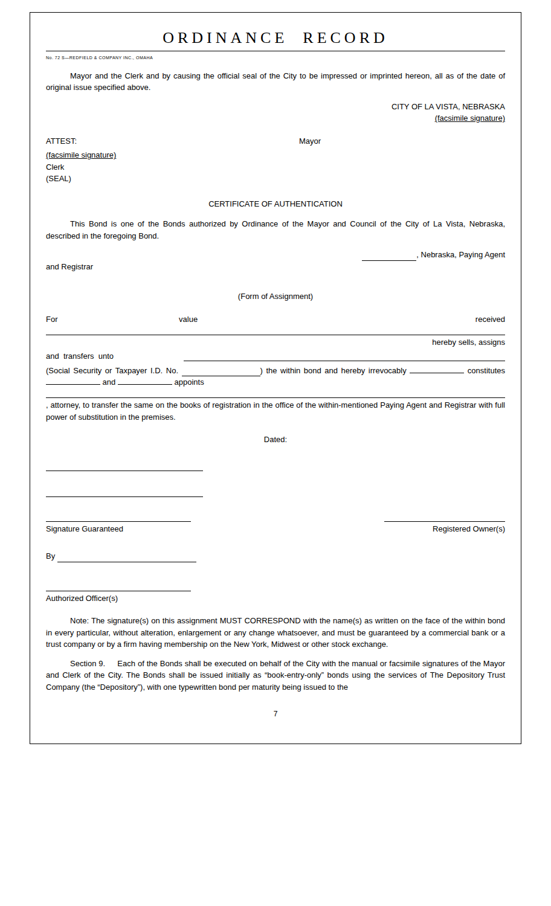ORDINANCE RECORD
No. 72 S—REDFIELD & COMPANY INC., OMAHA
Mayor and the Clerk and by causing the official seal of the City to be impressed or imprinted hereon, all as of the date of original issue specified above.
CITY OF LA VISTA, NEBRASKA
(facsimile signature)
ATTEST:
Mayor
(facsimile signature)
Clerk
(SEAL)
CERTIFICATE OF AUTHENTICATION
This Bond is one of the Bonds authorized by Ordinance of the Mayor and Council of the City of La Vista, Nebraska, described in the foregoing Bond.
, Nebraska, Paying Agent
and Registrar
(Form of Assignment)
| For | value | received |
| hereby sells, assigns |
| and transfers unto | |
(Social Security or Taxpayer I.D. No. ) the within bond and hereby irrevocably constitutes and appoints , attorney, to transfer the same on the books of registration in the office of the within-mentioned Paying Agent and Registrar with full power of substitution in the premises.
Dated:
Signature Guaranteed
Registered Owner(s)
By
Authorized Officer(s)
Note: The signature(s) on this assignment MUST CORRESPOND with the name(s) as written on the face of the within bond in every particular, without alteration, enlargement or any change whatsoever, and must be guaranteed by a commercial bank or a trust company or by a firm having membership on the New York, Midwest or other stock exchange.
Section 9. Each of the Bonds shall be executed on behalf of the City with the manual or facsimile signatures of the Mayor and Clerk of the City. The Bonds shall be issued initially as “book-entry-only” bonds using the services of The Depository Trust Company (the “Depository”), with one typewritten bond per maturity being issued to the
7